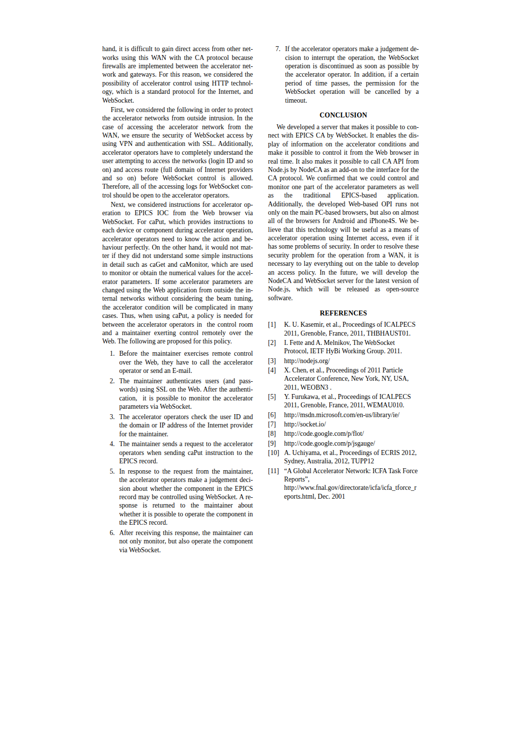hand, it is difficult to gain direct access from other networks using this WAN with the CA protocol because firewalls are implemented between the accelerator network and gateways. For this reason, we considered the possibility of accelerator control using HTTP technology, which is a standard protocol for the Internet, and WebSocket.
First, we considered the following in order to protect the accelerator networks from outside intrusion. In the case of accessing the accelerator network from the WAN, we ensure the security of WebSocket access by using VPN and authentication with SSL. Additionally, accelerator operators have to completely understand the user attempting to access the networks (login ID and so on) and access route (full domain of Internet providers and so on) before WebSocket control is allowed. Therefore, all of the accessing logs for WebSocket control should be open to the accelerator operators.
Next, we considered instructions for accelerator operation to EPICS IOC from the Web browser via WebSocket. For caPut, which provides instructions to each device or component during accelerator operation, accelerator operators need to know the action and behaviour perfectly. On the other hand, it would not matter if they did not understand some simple instructions in detail such as caGet and caMonitor, which are used to monitor or obtain the numerical values for the accelerator parameters. If some accelerator parameters are changed using the Web application from outside the internal networks without considering the beam tuning, the accelerator condition will be complicated in many cases. Thus, when using caPut, a policy is needed for between the accelerator operators in the control room and a maintainer exerting control remotely over the Web. The following are proposed for this policy.
Before the maintainer exercises remote control over the Web, they have to call the accelerator operator or send an E-mail.
The maintainer authenticates users (and passwords) using SSL on the Web. After the authentication, it is possible to monitor the accelerator parameters via WebSocket.
The accelerator operators check the user ID and the domain or IP address of the Internet provider for the maintainer.
The maintainer sends a request to the accelerator operators when sending caPut instruction to the EPICS record.
In response to the request from the maintainer, the accelerator operators make a judgement decision about whether the component in the EPICS record may be controlled using WebSocket. A response is returned to the maintainer about whether it is possible to operate the component in the EPICS record.
After receiving this response, the maintainer can not only monitor, but also operate the component via WebSocket.
If the accelerator operators make a judgement decision to interrupt the operation, the WebSocket operation is discontinued as soon as possible by the accelerator operator. In addition, if a certain period of time passes, the permission for the WebSocket operation will be cancelled by a timeout.
Conclusion
We developed a server that makes it possible to connect with EPICS CA by WebSocket. It enables the display of information on the accelerator conditions and make it possible to control it from the Web browser in real time. It also makes it possible to call CA API from Node.js by NodeCA as an add-on to the interface for the CA protocol. We confirmed that we could control and monitor one part of the accelerator parameters as well as the traditional EPICS-based application. Additionally, the developed Web-based OPI runs not only on the main PC-based browsers, but also on almost all of the browsers for Android and iPhone4S. We believe that this technology will be useful as a means of accelerator operation using Internet access, even if it has some problems of security. In order to resolve these security problem for the operation from a WAN, it is necessary to lay everything out on the table to develop an access policy. In the future, we will develop the NodeCA and WebSocket server for the latest version of Node.js, which will be released as open-source software.
References
K. U. Kasemir, et al., Proceedings of ICALPECS 2011, Grenoble, France, 2011, THBHAUST01.
I. Fette and A. Melnikov, The WebSocket Protocol, IETF HyBi Working Group. 2011.
http://nodejs.org/
X. Chen, et al., Proceedings of 2011 Particle Accelerator Conference, New York, NY, USA, 2011, WEOBN3 .
Y. Furukawa, et al., Proceedings of ICALPECS 2011, Grenoble, France, 2011, WEMAU010.
http://msdn.microsoft.com/en-us/library/ie/
http://socket.io/
http://code.google.com/p/flot/
http://code.google.com/p/jsgauge/
A. Uchiyama, et al., Proceedings of ECRIS 2012, Sydney, Australia, 2012, TUPP12
“A Global Accelerator Network: ICFA Task Force Reports”,
http://www.fnal.gov/directorate/icfa/icfa_tforce_reports.html, Dec. 2001